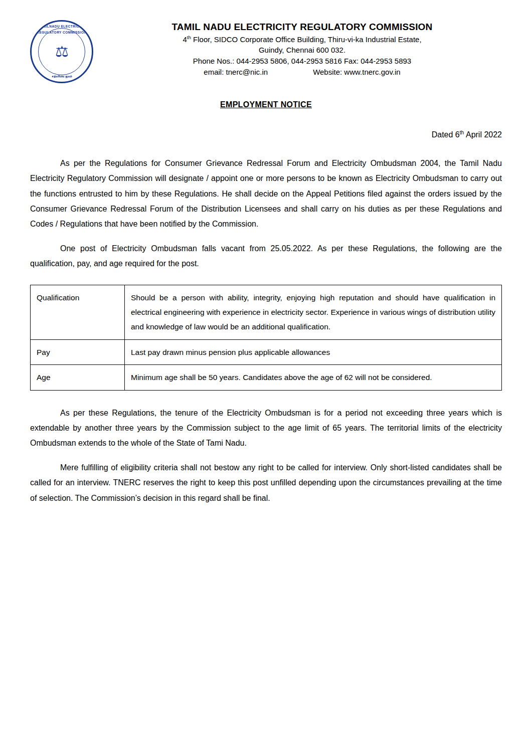TAMILNADU ELECTRICITY REGULATORY COMMISSION
⚖
சத்யமேவ ஜயம்
TAMIL NADU ELECTRICITY REGULATORY COMMISSION
4th Floor, SIDCO Corporate Office Building, Thiru-vi-ka Industrial Estate,
Guindy, Chennai 600 032.
Phone Nos.: 044-2953 5806, 044-2953 5816 Fax: 044-2953 5893
email: tnerc@nic.in Website: www.tnerc.gov.in
EMPLOYMENT NOTICE
Dated 6th April 2022
As per the Regulations for Consumer Grievance Redressal Forum and Electricity Ombudsman 2004, the Tamil Nadu Electricity Regulatory Commission will designate / appoint one or more persons to be known as Electricity Ombudsman to carry out the functions entrusted to him by these Regulations. He shall decide on the Appeal Petitions filed against the orders issued by the Consumer Grievance Redressal Forum of the Distribution Licensees and shall carry on his duties as per these Regulations and Codes / Regulations that have been notified by the Commission.
One post of Electricity Ombudsman falls vacant from 25.05.2022. As per these Regulations, the following are the qualification, pay, and age required for the post.
| Qualification | Should be a person with ability, integrity, enjoying high reputation and should have qualification in electrical engineering with experience in electricity sector. Experience in various wings of distribution utility and knowledge of law would be an additional qualification. |
| Pay | Last pay drawn minus pension plus applicable allowances |
| Age | Minimum age shall be 50 years. Candidates above the age of 62 will not be considered. |
As per these Regulations, the tenure of the Electricity Ombudsman is for a period not exceeding three years which is extendable by another three years by the Commission subject to the age limit of 65 years. The territorial limits of the electricity Ombudsman extends to the whole of the State of Tami Nadu.
Mere fulfilling of eligibility criteria shall not bestow any right to be called for interview. Only short-listed candidates shall be called for an interview. TNERC reserves the right to keep this post unfilled depending upon the circumstances prevailing at the time of selection. The Commission’s decision in this regard shall be final.